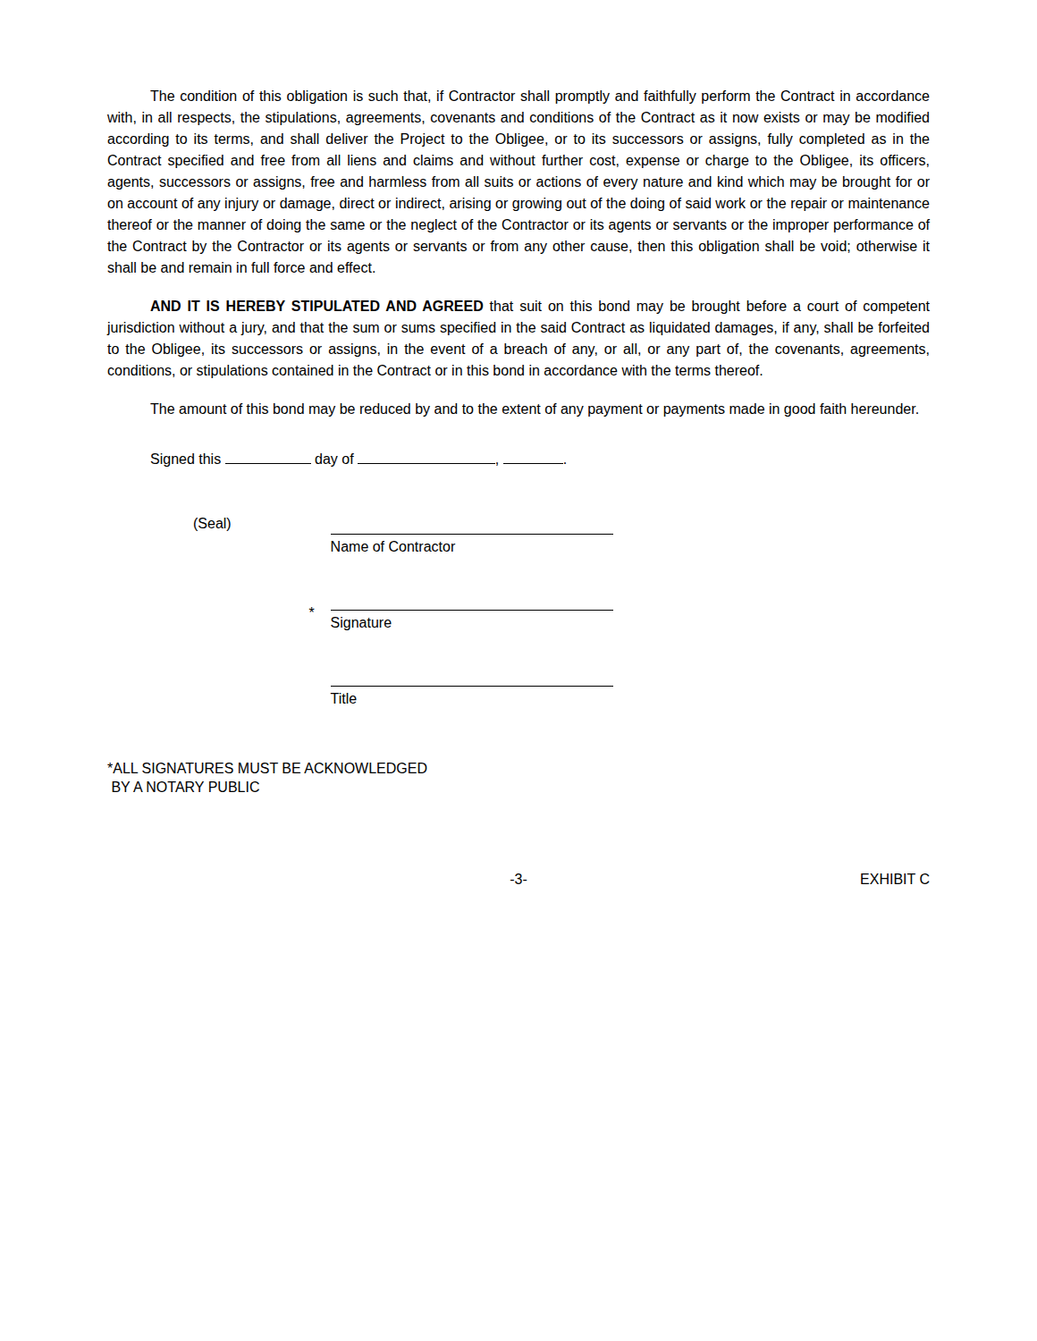The condition of this obligation is such that, if Contractor shall promptly and faithfully perform the Contract in accordance with, in all respects, the stipulations, agreements, covenants and conditions of the Contract as it now exists or may be modified according to its terms, and shall deliver the Project to the Obligee, or to its successors or assigns, fully completed as in the Contract specified and free from all liens and claims and without further cost, expense or charge to the Obligee, its officers, agents, successors or assigns, free and harmless from all suits or actions of every nature and kind which may be brought for or on account of any injury or damage, direct or indirect, arising or growing out of the doing of said work or the repair or maintenance thereof or the manner of doing the same or the neglect of the Contractor or its agents or servants or the improper performance of the Contract by the Contractor or its agents or servants or from any other cause, then this obligation shall be void; otherwise it shall be and remain in full force and effect.
AND IT IS HEREBY STIPULATED AND AGREED that suit on this bond may be brought before a court of competent jurisdiction without a jury, and that the sum or sums specified in the said Contract as liquidated damages, if any, shall be forfeited to the Obligee, its successors or assigns, in the event of a breach of any, or all, or any part of, the covenants, agreements, conditions, or stipulations contained in the Contract or in this bond in accordance with the terms thereof.
The amount of this bond may be reduced by and to the extent of any payment or payments made in good faith hereunder.
Signed this day of , .
(Seal)
Name of Contractor
*
Signature
Title
*ALL SIGNATURES MUST BE ACKNOWLEDGED
BY A NOTARY PUBLIC
-3-
EXHIBIT C